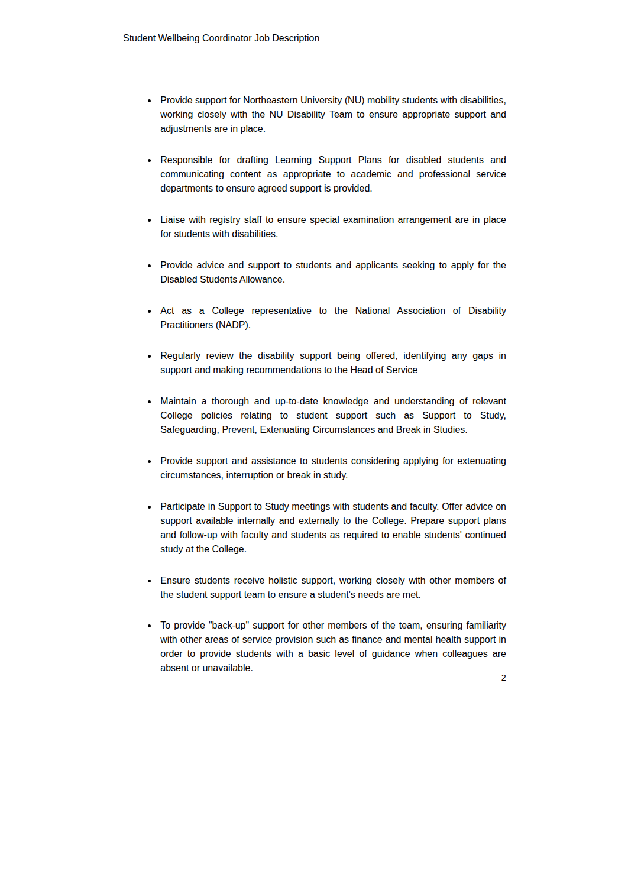Student Wellbeing Coordinator Job Description
Provide support for Northeastern University (NU) mobility students with disabilities, working closely with the NU Disability Team to ensure appropriate support and adjustments are in place.
Responsible for drafting Learning Support Plans for disabled students and communicating content as appropriate to academic and professional service departments to ensure agreed support is provided.
Liaise with registry staff to ensure special examination arrangement are in place for students with disabilities.
Provide advice and support to students and applicants seeking to apply for the Disabled Students Allowance.
Act as a College representative to the National Association of Disability Practitioners (NADP).
Regularly review the disability support being offered, identifying any gaps in support and making recommendations to the Head of Service
Maintain a thorough and up-to-date knowledge and understanding of relevant College policies relating to student support such as Support to Study, Safeguarding, Prevent, Extenuating Circumstances and Break in Studies.
Provide support and assistance to students considering applying for extenuating circumstances, interruption or break in study.
Participate in Support to Study meetings with students and faculty. Offer advice on support available internally and externally to the College. Prepare support plans and follow-up with faculty and students as required to enable students' continued study at the College.
Ensure students receive holistic support, working closely with other members of the student support team to ensure a student's needs are met.
To provide "back-up" support for other members of the team, ensuring familiarity with other areas of service provision such as finance and mental health support in order to provide students with a basic level of guidance when colleagues are absent or unavailable.
2